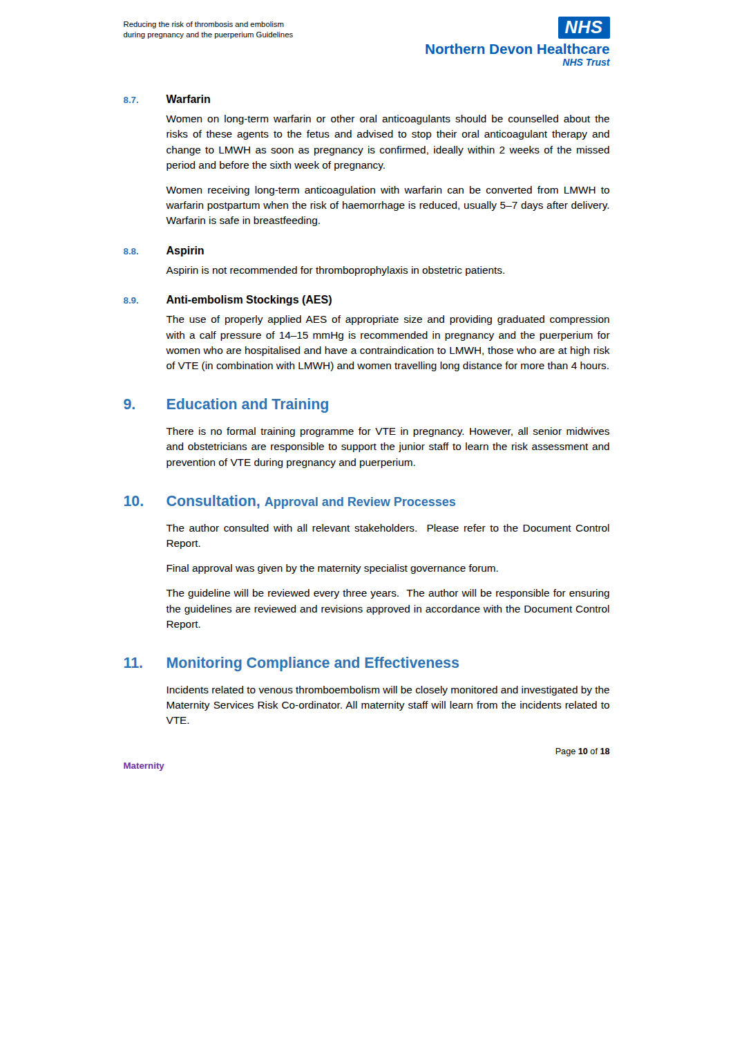Reducing the risk of thrombosis and embolism
during pregnancy and the puerperium Guidelines
NHS
Northern Devon Healthcare
NHS Trust
8.7. Warfarin
Women on long-term warfarin or other oral anticoagulants should be counselled about the risks of these agents to the fetus and advised to stop their oral anticoagulant therapy and change to LMWH as soon as pregnancy is confirmed, ideally within 2 weeks of the missed period and before the sixth week of pregnancy.
Women receiving long-term anticoagulation with warfarin can be converted from LMWH to warfarin postpartum when the risk of haemorrhage is reduced, usually 5–7 days after delivery. Warfarin is safe in breastfeeding.
8.8. Aspirin
Aspirin is not recommended for thromboprophylaxis in obstetric patients.
8.9. Anti-embolism Stockings (AES)
The use of properly applied AES of appropriate size and providing graduated compression with a calf pressure of 14–15 mmHg is recommended in pregnancy and the puerperium for women who are hospitalised and have a contraindication to LMWH, those who are at high risk of VTE (in combination with LMWH) and women travelling long distance for more than 4 hours.
9. Education and Training
There is no formal training programme for VTE in pregnancy. However, all senior midwives and obstetricians are responsible to support the junior staff to learn the risk assessment and prevention of VTE during pregnancy and puerperium.
10. Consultation, Approval and Review Processes
The author consulted with all relevant stakeholders. Please refer to the Document Control Report.
Final approval was given by the maternity specialist governance forum.
The guideline will be reviewed every three years. The author will be responsible for ensuring the guidelines are reviewed and revisions approved in accordance with the Document Control Report.
11. Monitoring Compliance and Effectiveness
Incidents related to venous thromboembolism will be closely monitored and investigated by the Maternity Services Risk Co-ordinator. All maternity staff will learn from the incidents related to VTE.
Page 10 of 18
Maternity